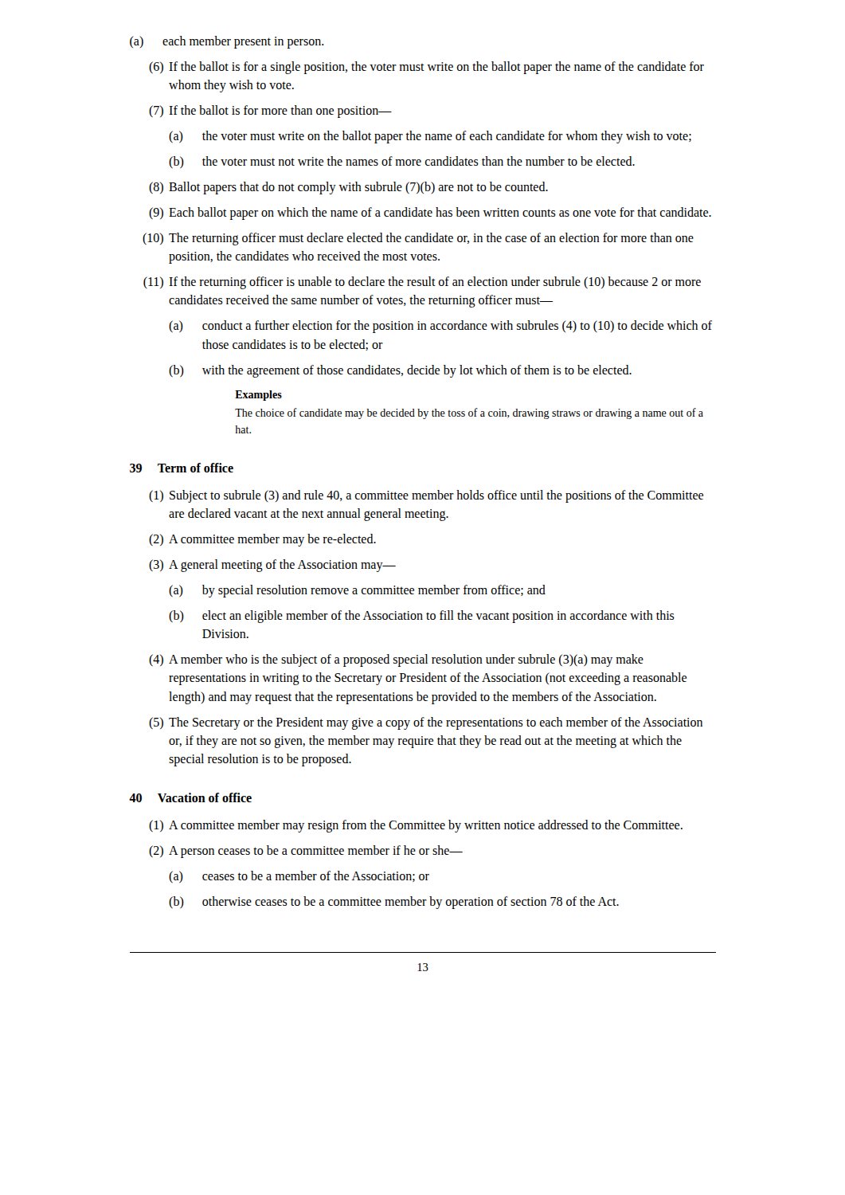(a) each member present in person.
(6) If the ballot is for a single position, the voter must write on the ballot paper the name of the candidate for whom they wish to vote.
(7) If the ballot is for more than one position—
(a) the voter must write on the ballot paper the name of each candidate for whom they wish to vote;
(b) the voter must not write the names of more candidates than the number to be elected.
(8) Ballot papers that do not comply with subrule (7)(b) are not to be counted.
(9) Each ballot paper on which the name of a candidate has been written counts as one vote for that candidate.
(10) The returning officer must declare elected the candidate or, in the case of an election for more than one position, the candidates who received the most votes.
(11) If the returning officer is unable to declare the result of an election under subrule (10) because 2 or more candidates received the same number of votes, the returning officer must—
(a) conduct a further election for the position in accordance with subrules (4) to (10) to decide which of those candidates is to be elected; or
(b) with the agreement of those candidates, decide by lot which of them is to be elected.
Examples
The choice of candidate may be decided by the toss of a coin, drawing straws or drawing a name out of a hat.
39 Term of office
(1) Subject to subrule (3) and rule 40, a committee member holds office until the positions of the Committee are declared vacant at the next annual general meeting.
(2) A committee member may be re-elected.
(3) A general meeting of the Association may—
(a) by special resolution remove a committee member from office; and
(b) elect an eligible member of the Association to fill the vacant position in accordance with this Division.
(4) A member who is the subject of a proposed special resolution under subrule (3)(a) may make representations in writing to the Secretary or President of the Association (not exceeding a reasonable length) and may request that the representations be provided to the members of the Association.
(5) The Secretary or the President may give a copy of the representations to each member of the Association or, if they are not so given, the member may require that they be read out at the meeting at which the special resolution is to be proposed.
40 Vacation of office
(1) A committee member may resign from the Committee by written notice addressed to the Committee.
(2) A person ceases to be a committee member if he or she—
(a) ceases to be a member of the Association; or
(b) otherwise ceases to be a committee member by operation of section 78 of the Act.
13